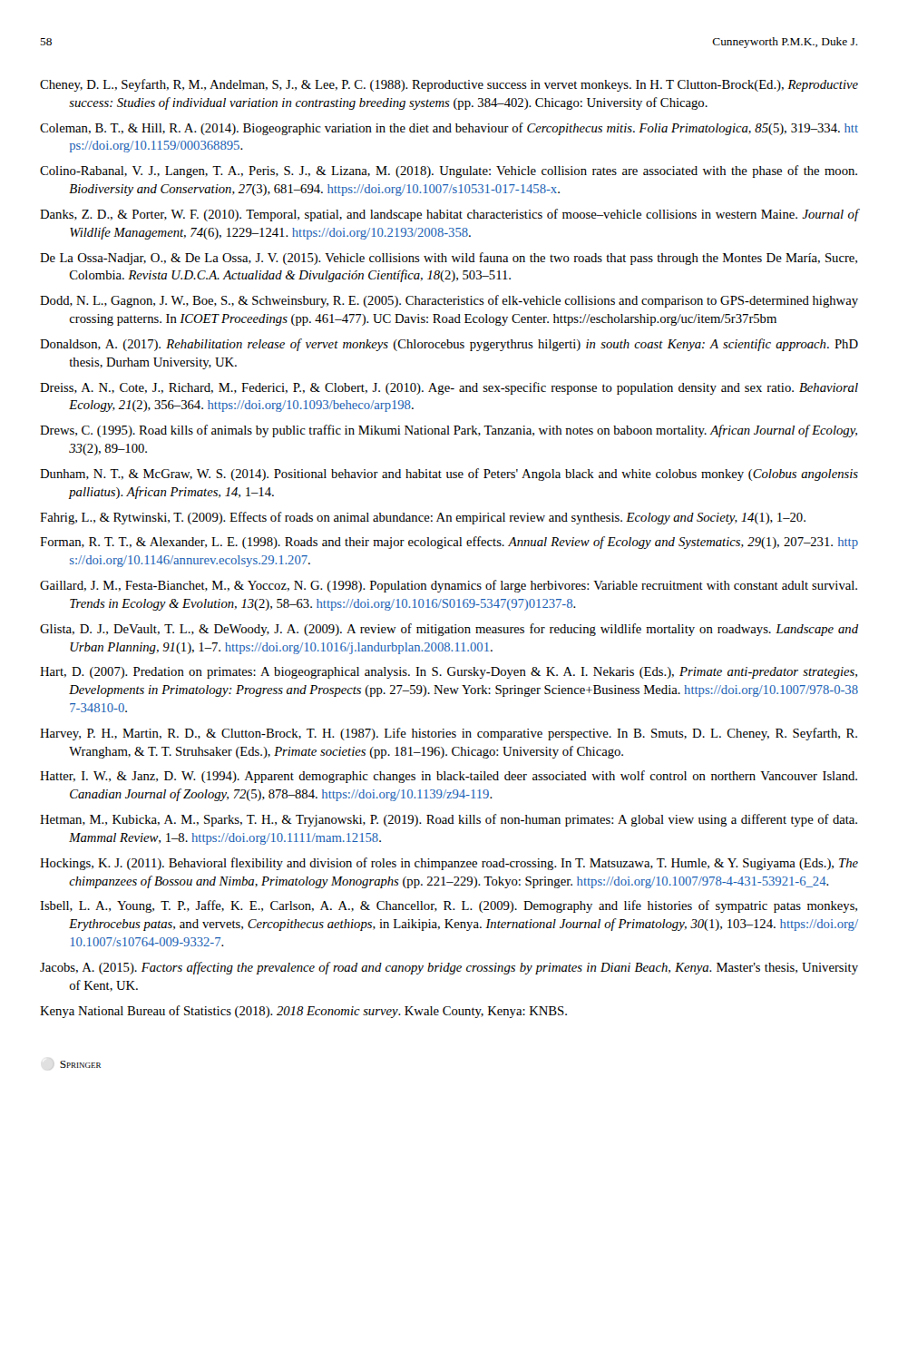58 Cunneyworth P.M.K., Duke J.
Cheney, D. L., Seyfarth, R, M., Andelman, S, J., & Lee, P. C. (1988). Reproductive success in vervet monkeys. In H. T Clutton-Brock(Ed.), Reproductive success: Studies of individual variation in contrasting breeding systems (pp. 384–402). Chicago: University of Chicago.
Coleman, B. T., & Hill, R. A. (2014). Biogeographic variation in the diet and behaviour of Cercopithecus mitis. Folia Primatologica, 85(5), 319–334. https://doi.org/10.1159/000368895.
Colino-Rabanal, V. J., Langen, T. A., Peris, S. J., & Lizana, M. (2018). Ungulate: Vehicle collision rates are associated with the phase of the moon. Biodiversity and Conservation, 27(3), 681–694. https://doi.org/10.1007/s10531-017-1458-x.
Danks, Z. D., & Porter, W. F. (2010). Temporal, spatial, and landscape habitat characteristics of moose–vehicle collisions in western Maine. Journal of Wildlife Management, 74(6), 1229–1241. https://doi.org/10.2193/2008-358.
De La Ossa-Nadjar, O., & De La Ossa, J. V. (2015). Vehicle collisions with wild fauna on the two roads that pass through the Montes De María, Sucre, Colombia. Revista U.D.C.A. Actualidad & Divulgación Científica, 18(2), 503–511.
Dodd, N. L., Gagnon, J. W., Boe, S., & Schweinsbury, R. E. (2005). Characteristics of elk-vehicle collisions and comparison to GPS-determined highway crossing patterns. In ICOET Proceedings (pp. 461–477). UC Davis: Road Ecology Center. https://escholarship.org/uc/item/5r37r5bm
Donaldson, A. (2017). Rehabilitation release of vervet monkeys (Chlorocebus pygerythrus hilgerti) in south coast Kenya: A scientific approach. PhD thesis, Durham University, UK.
Dreiss, A. N., Cote, J., Richard, M., Federici, P., & Clobert, J. (2010). Age- and sex-specific response to population density and sex ratio. Behavioral Ecology, 21(2), 356–364. https://doi.org/10.1093/beheco/arp198.
Drews, C. (1995). Road kills of animals by public traffic in Mikumi National Park, Tanzania, with notes on baboon mortality. African Journal of Ecology, 33(2), 89–100.
Dunham, N. T., & McGraw, W. S. (2014). Positional behavior and habitat use of Peters' Angola black and white colobus monkey (Colobus angolensis palliatus). African Primates, 14, 1–14.
Fahrig, L., & Rytwinski, T. (2009). Effects of roads on animal abundance: An empirical review and synthesis. Ecology and Society, 14(1), 1–20.
Forman, R. T. T., & Alexander, L. E. (1998). Roads and their major ecological effects. Annual Review of Ecology and Systematics, 29(1), 207–231. https://doi.org/10.1146/annurev.ecolsys.29.1.207.
Gaillard, J. M., Festa-Bianchet, M., & Yoccoz, N. G. (1998). Population dynamics of large herbivores: Variable recruitment with constant adult survival. Trends in Ecology & Evolution, 13(2), 58–63. https://doi.org/10.1016/S0169-5347(97)01237-8.
Glista, D. J., DeVault, T. L., & DeWoody, J. A. (2009). A review of mitigation measures for reducing wildlife mortality on roadways. Landscape and Urban Planning, 91(1), 1–7. https://doi.org/10.1016/j.landurbplan.2008.11.001.
Hart, D. (2007). Predation on primates: A biogeographical analysis. In S. Gursky-Doyen & K. A. I. Nekaris (Eds.), Primate anti-predator strategies, Developments in Primatology: Progress and Prospects (pp. 27–59). New York: Springer Science+Business Media. https://doi.org/10.1007/978-0-387-34810-0.
Harvey, P. H., Martin, R. D., & Clutton-Brock, T. H. (1987). Life histories in comparative perspective. In B. Smuts, D. L. Cheney, R. Seyfarth, R. Wrangham, & T. T. Struhsaker (Eds.), Primate societies (pp. 181–196). Chicago: University of Chicago.
Hatter, I. W., & Janz, D. W. (1994). Apparent demographic changes in black-tailed deer associated with wolf control on northern Vancouver Island. Canadian Journal of Zoology, 72(5), 878–884. https://doi.org/10.1139/z94-119.
Hetman, M., Kubicka, A. M., Sparks, T. H., & Tryjanowski, P. (2019). Road kills of non-human primates: A global view using a different type of data. Mammal Review, 1–8. https://doi.org/10.1111/mam.12158.
Hockings, K. J. (2011). Behavioral flexibility and division of roles in chimpanzee road-crossing. In T. Matsuzawa, T. Humle, & Y. Sugiyama (Eds.), The chimpanzees of Bossou and Nimba, Primatology Monographs (pp. 221–229). Tokyo: Springer. https://doi.org/10.1007/978-4-431-53921-6_24.
Isbell, L. A., Young, T. P., Jaffe, K. E., Carlson, A. A., & Chancellor, R. L. (2009). Demography and life histories of sympatric patas monkeys, Erythrocebus patas, and vervets, Cercopithecus aethiops, in Laikipia, Kenya. International Journal of Primatology, 30(1), 103–124. https://doi.org/10.1007/s10764-009-9332-7.
Jacobs, A. (2015). Factors affecting the prevalence of road and canopy bridge crossings by primates in Diani Beach, Kenya. Master's thesis, University of Kent, UK.
Kenya National Bureau of Statistics (2018). 2018 Economic survey. Kwale County, Kenya: KNBS.
⚪Springer